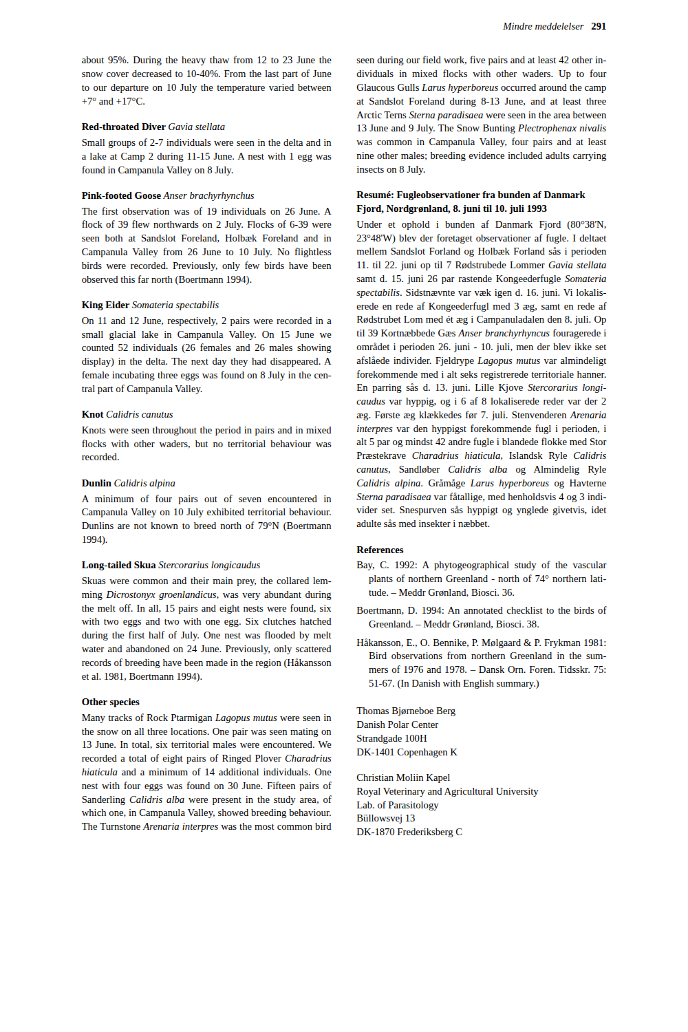Mindre meddelelser 291
about 95%. During the heavy thaw from 12 to 23 June the snow cover decreased to 10-40%. From the last part of June to our departure on 10 July the temperature varied between +7° and +17°C.
Red-throated Diver Gavia stellata
Small groups of 2-7 individuals were seen in the delta and in a lake at Camp 2 during 11-15 June. A nest with 1 egg was found in Campanula Valley on 8 July.
Pink-footed Goose Anser brachyrhynchus
The first observation was of 19 individuals on 26 June. A flock of 39 flew northwards on 2 July. Flocks of 6-39 were seen both at Sandslot Foreland, Holbæk Foreland and in Campanula Valley from 26 June to 10 July. No flightless birds were recorded. Previously, only few birds have been observed this far north (Boertmann 1994).
King Eider Somateria spectabilis
On 11 and 12 June, respectively, 2 pairs were recorded in a small glacial lake in Campanula Valley. On 15 June we counted 52 individuals (26 females and 26 males showing display) in the delta. The next day they had disappeared. A female incubating three eggs was found on 8 July in the central part of Campanula Valley.
Knot Calidris canutus
Knots were seen throughout the period in pairs and in mixed flocks with other waders, but no territorial behaviour was recorded.
Dunlin Calidris alpina
A minimum of four pairs out of seven encountered in Campanula Valley on 10 July exhibited territorial behaviour. Dunlins are not known to breed north of 79°N (Boertmann 1994).
Long-tailed Skua Stercorarius longicaudus
Skuas were common and their main prey, the collared lemming Dicrostonyx groenlandicus, was very abundant during the melt off. In all, 15 pairs and eight nests were found, six with two eggs and two with one egg. Six clutches hatched during the first half of July. One nest was flooded by melt water and abandoned on 24 June. Previously, only scattered records of breeding have been made in the region (Håkansson et al. 1981, Boertmann 1994).
Other species
Many tracks of Rock Ptarmigan Lagopus mutus were seen in the snow on all three locations. One pair was seen mating on 13 June. In total, six territorial males were encountered. We recorded a total of eight pairs of Ringed Plover Charadrius hiaticula and a minimum of 14 additional individuals. One nest with four eggs was found on 30 June. Fifteen pairs of Sanderling Calidris alba were present in the study area, of which one, in Campanula Valley, showed breeding behaviour. The Turnstone Arenaria interpres was the most common bird seen during our field work, five pairs and at least 42 other individuals in mixed flocks with other waders. Up to four Glaucous Gulls Larus hyperboreus occurred around the camp at Sandslot Foreland during 8-13 June, and at least three Arctic Terns Sterna paradisaea were seen in the area between 13 June and 9 July. The Snow Bunting Plectrophenax nivalis was common in Campanula Valley, four pairs and at least nine other males; breeding evidence included adults carrying insects on 8 July.
Resumé: Fugleobservationer fra bunden af Danmark Fjord, Nordgrønland, 8. juni til 10. juli 1993
Under et ophold i bunden af Danmark Fjord (80°38'N, 23°48'W) blev der foretaget observationer af fugle. I deltaet mellem Sandslot Forland og Holbæk Forland sås i perioden 11. til 22. juni op til 7 Rødstrubede Lommer Gavia stellata samt d. 15. juni 26 par rastende Kongeederfugle Somateria spectabilis. Sidstnævnte var væk igen d. 16. juni. Vi lokaliserede en rede af Kongeederfugl med 3 æg, samt en rede af Rødstrubet Lom med ét æg i Campanuladalen den 8. juli. Op til 39 Kortnæbbede Gæs Anser branchyrhyncus fouragerede i området i perioden 26. juni - 10. juli, men der blev ikke set afslåede individer. Fjeldrype Lagopus mutus var almindeligt forekommende med i alt seks registrerede territoriale hanner. En parring sås d. 13. juni. Lille Kjove Stercorarius longicaudus var hyppig, og i 6 af 8 lokaliserede reder var der 2 æg. Første æg klækkedes før 7. juli. Stenvenderen Arenaria interpres var den hyppigst forekommende fugl i perioden, i alt 5 par og mindst 42 andre fugle i blandede flokke med Stor Præstekrave Charadrius hiaticula, Islandsk Ryle Calidris canutus, Sandløber Calidris alba og Almindelig Ryle Calidris alpina. Gråmåge Larus hyperboreus og Havterne Sterna paradisaea var fåtallige, med henholdsvis 4 og 3 individer set. Snespurven sås hyppigt og ynglede givetvis, idet adulte sås med insekter i næbbet.
References
Bay, C. 1992: A phytogeographical study of the vascular plants of northern Greenland - north of 74° northern latitude. – Meddr Grønland, Biosci. 36.
Boertmann, D. 1994: An annotated checklist to the birds of Greenland. – Meddr Grønland, Biosci. 38.
Håkansson, E., O. Bennike, P. Mølgaard & P. Frykman 1981: Bird observations from northern Greenland in the summers of 1976 and 1978. – Dansk Orn. Foren. Tidsskr. 75: 51-67. (In Danish with English summary.)
Thomas Bjørneboe Berg
Danish Polar Center
Strandgade 100H
DK-1401 Copenhagen K
Christian Moliin Kapel
Royal Veterinary and Agricultural University
Lab. of Parasitology
Büllowsvej 13
DK-1870 Frederiksberg C